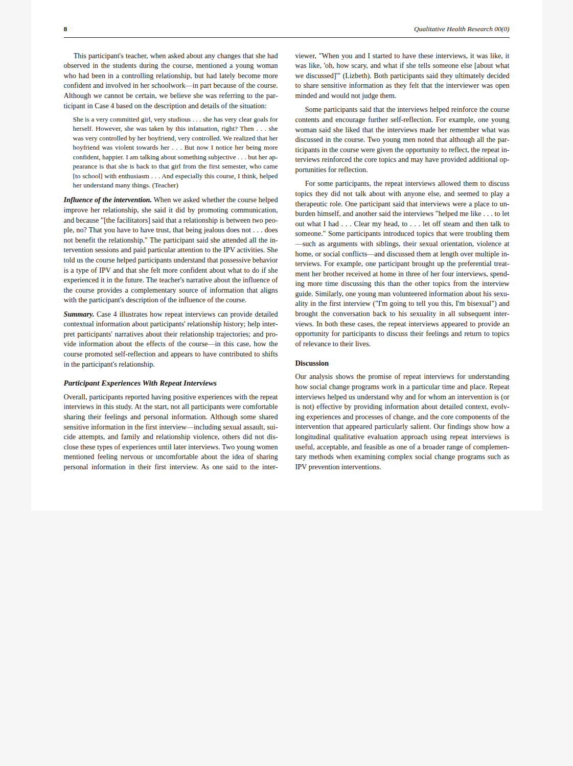8 Qualitative Health Research 00(0)
This participant's teacher, when asked about any changes that she had observed in the students during the course, mentioned a young woman who had been in a controlling relationship, but had lately become more confident and involved in her schoolwork—in part because of the course. Although we cannot be certain, we believe she was referring to the participant in Case 4 based on the description and details of the situation:
She is a very committed girl, very studious . . . she has very clear goals for herself. However, she was taken by this infatuation, right? Then . . . she was very controlled by her boyfriend, very controlled. We realized that her boyfriend was violent towards her . . . But now I notice her being more confident, happier. I am talking about something subjective . . . but her appearance is that she is back to that girl from the first semester, who came [to school] with enthusiasm . . . And especially this course, I think, helped her understand many things. (Teacher)
Influence of the intervention. When we asked whether the course helped improve her relationship, she said it did by promoting communication, and because "[the facilitators] said that a relationship is between two people, no? That you have to have trust, that being jealous does not . . . does not benefit the relationship." The participant said she attended all the intervention sessions and paid particular attention to the IPV activities. She told us the course helped participants understand that possessive behavior is a type of IPV and that she felt more confident about what to do if she experienced it in the future. The teacher's narrative about the influence of the course provides a complementary source of information that aligns with the participant's description of the influence of the course.
Summary. Case 4 illustrates how repeat interviews can provide detailed contextual information about participants' relationship history; help interpret participants' narratives about their relationship trajectories; and provide information about the effects of the course—in this case, how the course promoted self-reflection and appears to have contributed to shifts in the participant's relationship.
Participant Experiences With Repeat Interviews
Overall, participants reported having positive experiences with the repeat interviews in this study. At the start, not all participants were comfortable sharing their feelings and personal information. Although some shared sensitive information in the first interview—including sexual assault, suicide attempts, and family and relationship violence, others did not disclose these types of experiences until later interviews. Two young women mentioned feeling nervous or uncomfortable about the idea of sharing personal information in their first interview. As one said to the interviewer, "When you and I started to have these interviews, it was like, it was like, 'oh, how scary, and what if she tells someone else [about what we discussed]'" (Lizbeth). Both participants said they ultimately decided to share sensitive information as they felt that the interviewer was open minded and would not judge them.
Some participants said that the interviews helped reinforce the course contents and encourage further self-reflection. For example, one young woman said she liked that the interviews made her remember what was discussed in the course. Two young men noted that although all the participants in the course were given the opportunity to reflect, the repeat interviews reinforced the core topics and may have provided additional opportunities for reflection.
For some participants, the repeat interviews allowed them to discuss topics they did not talk about with anyone else, and seemed to play a therapeutic role. One participant said that interviews were a place to unburden himself, and another said the interviews "helped me like . . . to let out what I had . . . Clear my head, to . . . let off steam and then talk to someone." Some participants introduced topics that were troubling them—such as arguments with siblings, their sexual orientation, violence at home, or social conflicts—and discussed them at length over multiple interviews. For example, one participant brought up the preferential treatment her brother received at home in three of her four interviews, spending more time discussing this than the other topics from the interview guide. Similarly, one young man volunteered information about his sexuality in the first interview ("I'm going to tell you this, I'm bisexual") and brought the conversation back to his sexuality in all subsequent interviews. In both these cases, the repeat interviews appeared to provide an opportunity for participants to discuss their feelings and return to topics of relevance to their lives.
Discussion
Our analysis shows the promise of repeat interviews for understanding how social change programs work in a particular time and place. Repeat interviews helped us understand why and for whom an intervention is (or is not) effective by providing information about detailed context, evolving experiences and processes of change, and the core components of the intervention that appeared particularly salient. Our findings show how a longitudinal qualitative evaluation approach using repeat interviews is useful, acceptable, and feasible as one of a broader range of complementary methods when examining complex social change programs such as IPV prevention interventions.